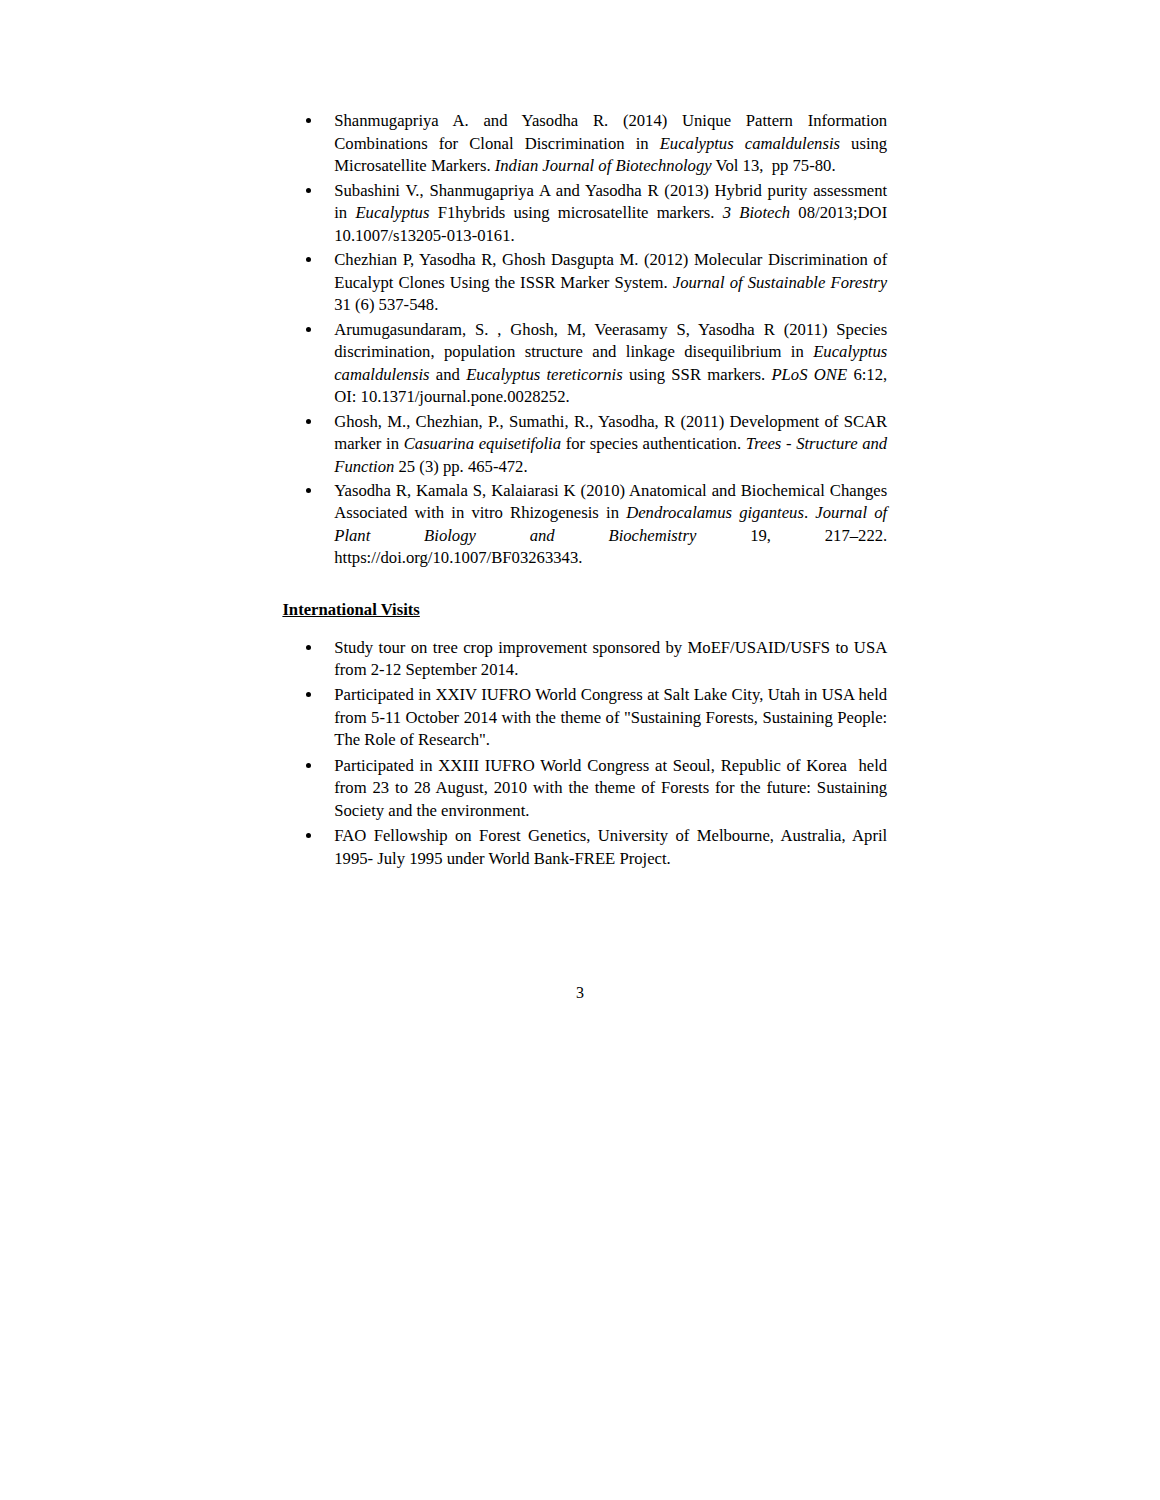Shanmugapriya A. and Yasodha R. (2014) Unique Pattern Information Combinations for Clonal Discrimination in Eucalyptus camaldulensis using Microsatellite Markers. Indian Journal of Biotechnology Vol 13, pp 75-80.
Subashini V., Shanmugapriya A and Yasodha R (2013) Hybrid purity assessment in Eucalyptus F1hybrids using microsatellite markers. 3 Biotech 08/2013;DOI 10.1007/s13205-013-0161.
Chezhian P, Yasodha R, Ghosh Dasgupta M. (2012) Molecular Discrimination of Eucalypt Clones Using the ISSR Marker System. Journal of Sustainable Forestry 31 (6) 537-548.
Arumugasundaram, S. , Ghosh, M, Veerasamy S, Yasodha R (2011) Species discrimination, population structure and linkage disequilibrium in Eucalyptus camaldulensis and Eucalyptus tereticornis using SSR markers. PLoS ONE 6:12, OI: 10.1371/journal.pone.0028252.
Ghosh, M., Chezhian, P., Sumathi, R., Yasodha, R (2011) Development of SCAR marker in Casuarina equisetifolia for species authentication. Trees - Structure and Function 25 (3) pp. 465-472.
Yasodha R, Kamala S, Kalaiarasi K (2010) Anatomical and Biochemical Changes Associated with in vitro Rhizogenesis in Dendrocalamus giganteus. Journal of Plant Biology and Biochemistry 19, 217–222. https://doi.org/10.1007/BF03263343.
International Visits
Study tour on tree crop improvement sponsored by MoEF/USAID/USFS to USA from 2-12 September 2014.
Participated in XXIV IUFRO World Congress at Salt Lake City, Utah in USA held from 5-11 October 2014 with the theme of "Sustaining Forests, Sustaining People: The Role of Research".
Participated in XXIII IUFRO World Congress at Seoul, Republic of Korea held from 23 to 28 August, 2010 with the theme of Forests for the future: Sustaining Society and the environment.
FAO Fellowship on Forest Genetics, University of Melbourne, Australia, April 1995- July 1995 under World Bank-FREE Project.
3